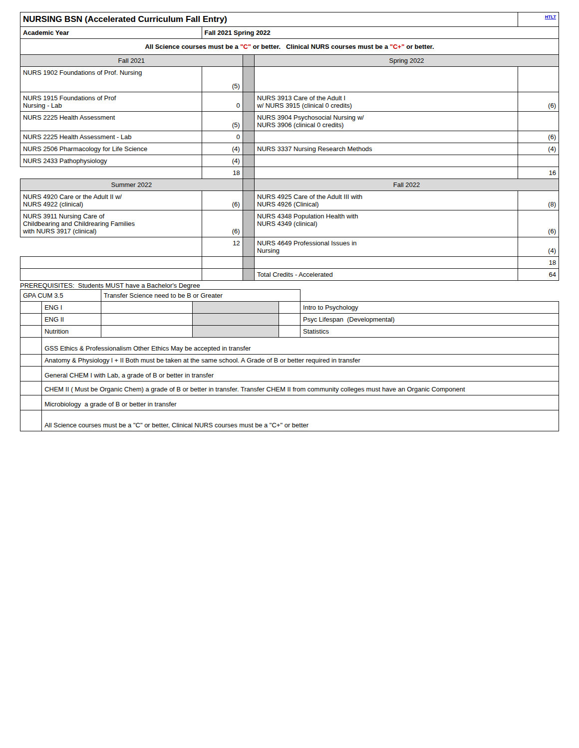| NURSING BSN (Accelerated Curriculum Fall Entry) | HTLT |
| Academic Year | Fall 2021 Spring 2022 |
| All Science courses must be a "C" or better. Clinical NURS courses must be a "C+" or better. |
| Fall 2021 | | Spring 2022 |
| NURS 1902 Foundations of Prof. Nursing | (5) | | | |
| NURS 1915 Foundations of Prof Nursing - Lab | 0 | | NURS 3913 Care of the Adult I w/ NURS 3915 (clinical 0 credits) | (6) |
| NURS 2225 Health Assessment | (5) | | NURS 3904 Psychosocial Nursing w/ NURS 3906 (clinical 0 credits) | |
| NURS 2225 Health Assessment - Lab | 0 | | | (6) |
| NURS 2506 Pharmacology for Life Science | (4) | | NURS 3337 Nursing Research Methods | (4) |
| NURS 2433 Pathophysiology | (4) | | | |
| | 18 | | | 16 |
| Summer 2022 | | Fall 2022 |
| NURS 4920 Care or the Adult II w/ NURS 4922 (clinical) | (6) | | NURS 4925 Care of the Adult III with NURS 4926 (Clinical) | (8) |
| NURS 3911 Nursing Care of Childbearing and Childrearing Families with NURS 3917 (clinical) | (6) | | NURS 4348 Population Health with NURS 4349 (clinical) | (6) |
| | 12 | | NURS 4649 Professional Issues in Nursing | (4) |
| | | | | 18 |
| | | | Total Credits - Accelerated | 64 |
PREREQUISITES: Students MUST have a Bachelor's Degree
| GPA CUM 3.5 | Transfer Science need to be B or Greater | |
| | ENG I | | | | Intro to Psychology |
| | ENG II | | | | Psyc Lifespan (Developmental) |
| | Nutrition | | | | Statistics |
| | GSS Ethics & Professionalism Other Ethics May be accepted in transfer |
| | Anatomy & Physiology l + II Both must be taken at the same school. A Grade of B or better required in transfer |
| | General CHEM I with Lab, a grade of B or better in transfer |
| | CHEM II ( Must be Organic Chem) a grade of B or better in transfer. Transfer CHEM II from community colleges must have an Organic Component |
| | Microbiology a grade of B or better in transfer |
| | All Science courses must be a "C" or better, Clinical NURS courses must be a "C+" or better |